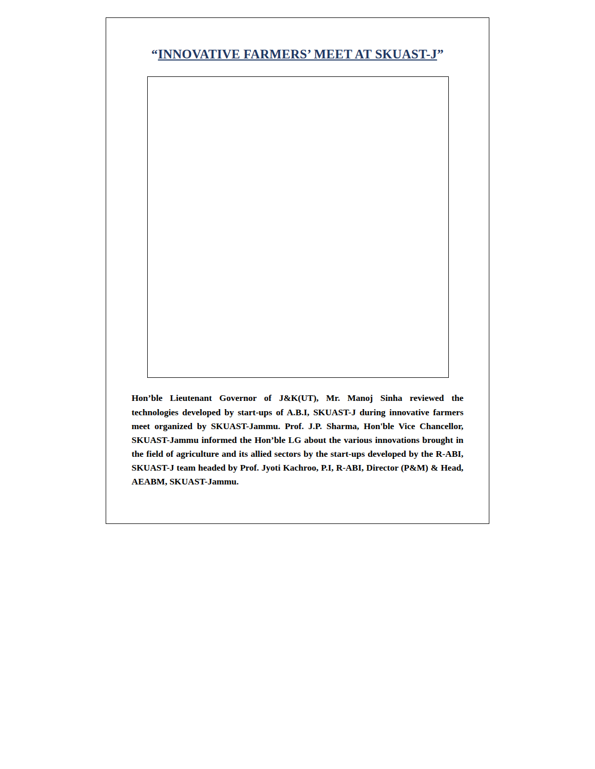“INNOVATIVE FARMERS’ MEET AT SKUAST-J”
Hon’ble Lieutenant Governor of J&K(UT), Mr. Manoj Sinha reviewed the technologies developed by start-ups of A.B.I, SKUAST-J during innovative farmers meet organized by SKUAST-Jammu. Prof. J.P. Sharma, Hon'ble Vice Chancellor, SKUAST-Jammu informed the Hon’ble LG about the various innovations brought in the field of agriculture and its allied sectors by the start-ups developed by the R-ABI, SKUAST-J team headed by Prof. Jyoti Kachroo, P.I, R-ABI, Director (P&M) & Head, AEABM, SKUAST-Jammu.